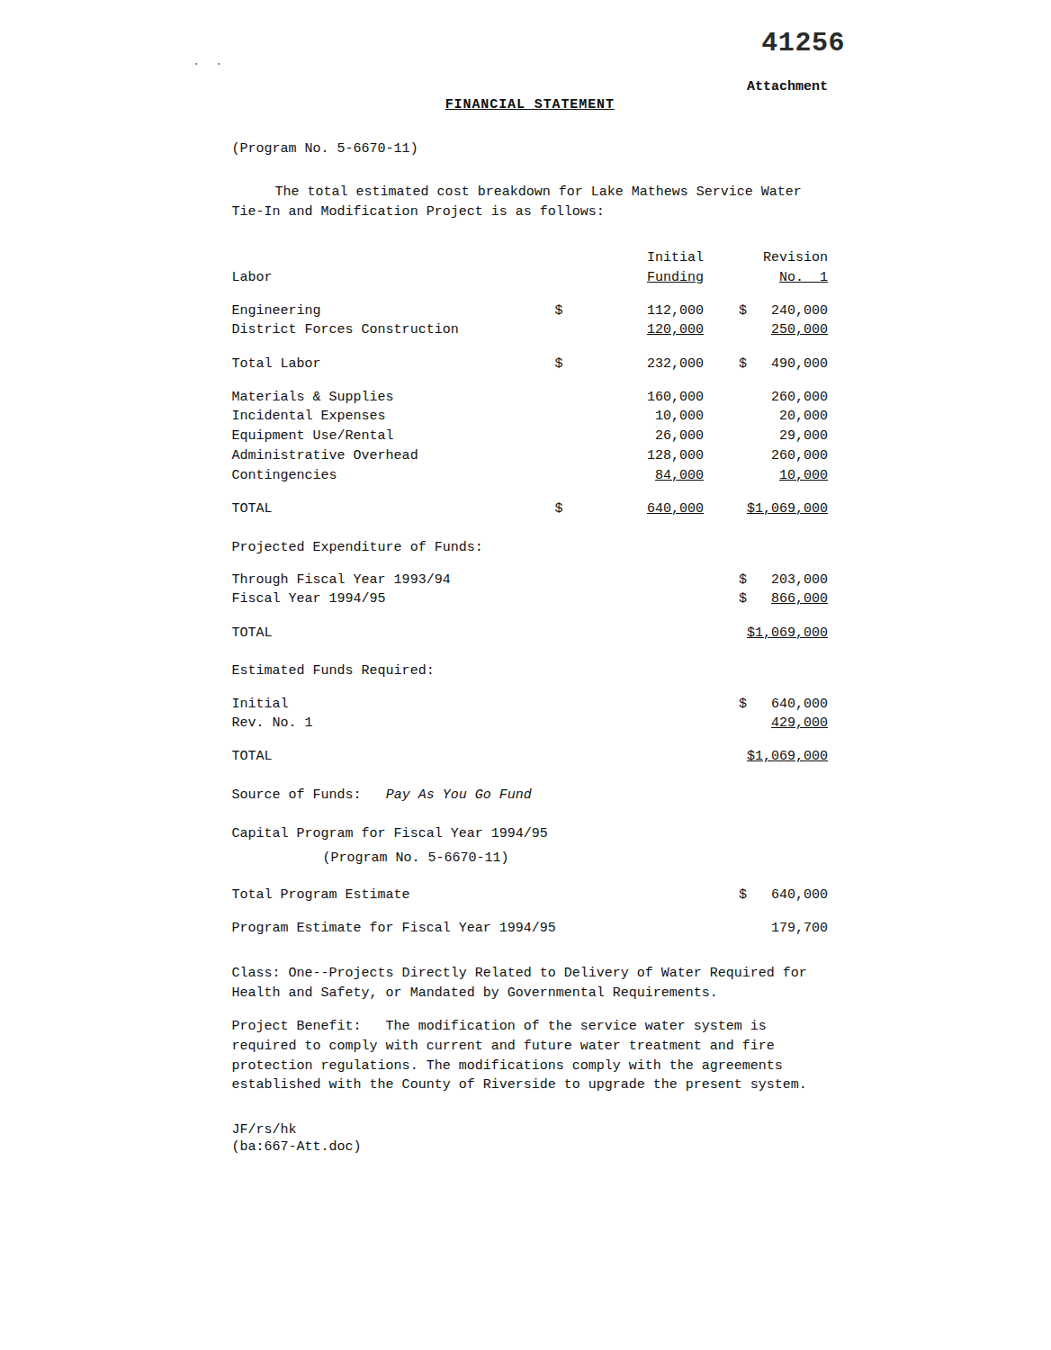41256
․ ․
Attachment
FINANCIAL STATEMENT
(Program No. 5-6670-11)
The total estimated cost breakdown for Lake Mathews Service Water Tie-In and Modification Project is as follows:
| | | Initial | Revision |
| Labor | | Funding | No. 1 |
| Engineering | $ | 112,000 | $ 240,000 |
| District Forces Construction | | 120,000 | 250,000 |
| Total Labor | $ | 232,000 | $ 490,000 |
| Materials & Supplies | | 160,000 | 260,000 |
| Incidental Expenses | | 10,000 | 20,000 |
| Equipment Use/Rental | | 26,000 | 29,000 |
| Administrative Overhead | | 128,000 | 260,000 |
| Contingencies | | 84,000 | 10,000 |
| TOTAL | $ | 640,000 | $1,069,000 |
Projected Expenditure of Funds:
| Through Fiscal Year 1993/94 | | | $ 203,000 |
| Fiscal Year 1994/95 | | | $ 866,000 |
| TOTAL | | | $1,069,000 |
Estimated Funds Required:
| Initial | | | $ 640,000 |
| Rev. No. 1 | | | 429,000 |
| TOTAL | | | $1,069,000 |
Source of Funds: Pay As You Go Fund
Capital Program for Fiscal Year 1994/95
(Program No. 5-6670-11)
| Total Program Estimate | | | $ 640,000 |
| Program Estimate for Fiscal Year 1994/95 | | | 179,700 |
Class: One--Projects Directly Related to Delivery of Water Required for Health and Safety, or Mandated by Governmental Requirements.
Project Benefit: The modification of the service water system is required to comply with current and future water treatment and fire protection regulations. The modifications comply with the agreements established with the County of Riverside to upgrade the present system.
JF/rs/hk
(ba:667-Att.doc)